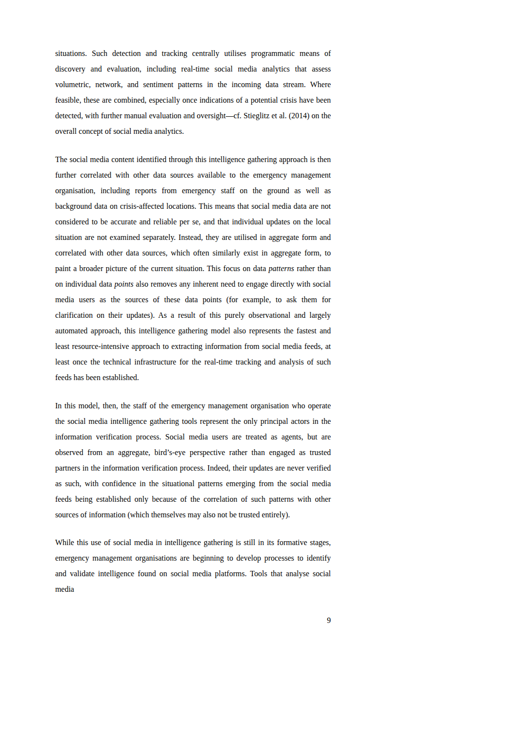situations. Such detection and tracking centrally utilises programmatic means of discovery and evaluation, including real-time social media analytics that assess volumetric, network, and sentiment patterns in the incoming data stream. Where feasible, these are combined, especially once indications of a potential crisis have been detected, with further manual evaluation and oversight—cf. Stieglitz et al. (2014) on the overall concept of social media analytics.
The social media content identified through this intelligence gathering approach is then further correlated with other data sources available to the emergency management organisation, including reports from emergency staff on the ground as well as background data on crisis-affected locations. This means that social media data are not considered to be accurate and reliable per se, and that individual updates on the local situation are not examined separately. Instead, they are utilised in aggregate form and correlated with other data sources, which often similarly exist in aggregate form, to paint a broader picture of the current situation. This focus on data patterns rather than on individual data points also removes any inherent need to engage directly with social media users as the sources of these data points (for example, to ask them for clarification on their updates). As a result of this purely observational and largely automated approach, this intelligence gathering model also represents the fastest and least resource-intensive approach to extracting information from social media feeds, at least once the technical infrastructure for the real-time tracking and analysis of such feeds has been established.
In this model, then, the staff of the emergency management organisation who operate the social media intelligence gathering tools represent the only principal actors in the information verification process. Social media users are treated as agents, but are observed from an aggregate, bird’s-eye perspective rather than engaged as trusted partners in the information verification process. Indeed, their updates are never verified as such, with confidence in the situational patterns emerging from the social media feeds being established only because of the correlation of such patterns with other sources of information (which themselves may also not be trusted entirely).
While this use of social media in intelligence gathering is still in its formative stages, emergency management organisations are beginning to develop processes to identify and validate intelligence found on social media platforms. Tools that analyse social media
9